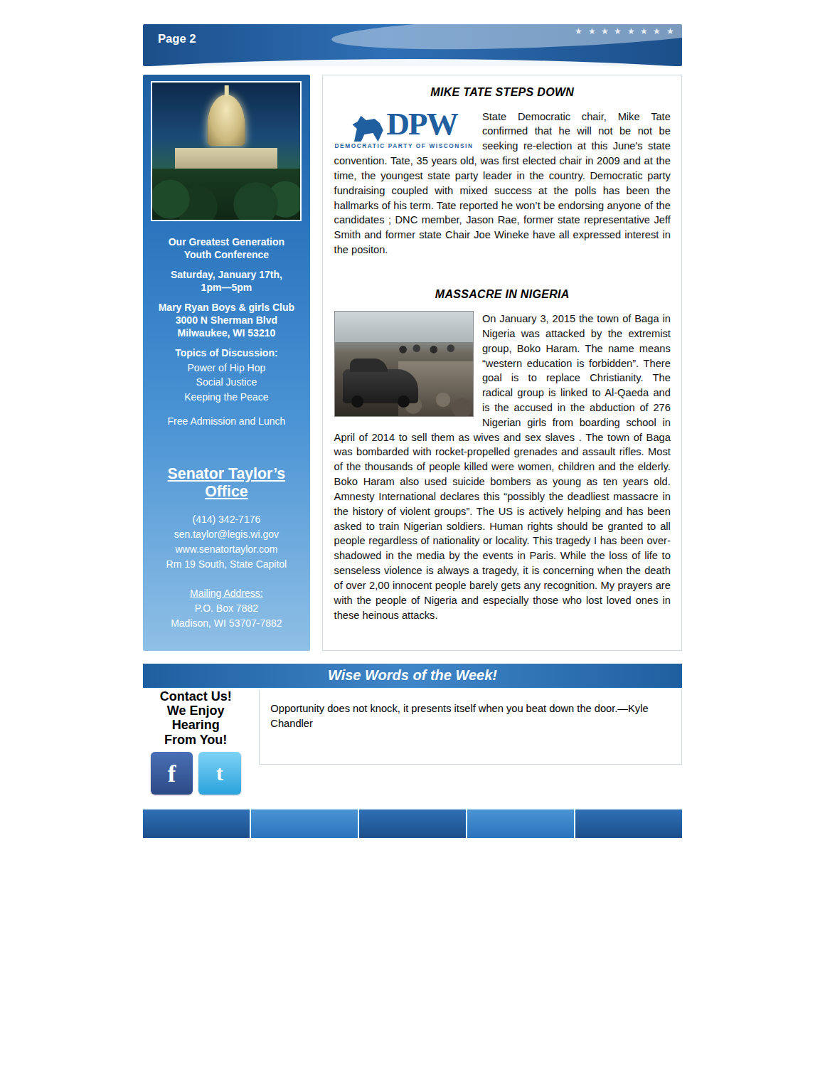★ ★ ★ ★ ★ ★ ★ ★
Page 2
Our Greatest Generation
Youth Conference
Saturday, January 17th,
1pm—5pm
Mary Ryan Boys & girls Club
3000 N Sherman Blvd
Milwaukee, WI 53210
Topics of Discussion:
Power of Hip Hop
Social Justice
Keeping the Peace
Free Admission and Lunch
Senator Taylor’s
Office
(414) 342-7176
sen.taylor@legis.wi.gov
www.senatortaylor.com
Rm 19 South, State Capitol
Mailing Address:
P.O. Box 7882
Madison, WI 53707-7882
MIKE TATE STEPS DOWN
DPW
DEMOCRATIC PARTY OF WISCONSIN
State Democratic chair, Mike Tate confirmed that he will not be not be seeking re-election at this June's state convention. Tate, 35 years old, was first elected chair in 2009 and at the time, the youngest state party leader in the country. Democratic party fundraising coupled with mixed success at the polls has been the hallmarks of his term. Tate reported he won’t be endorsing anyone of the candidates ; DNC member, Jason Rae, former state representative Jeff Smith and former state Chair Joe Wineke have all expressed interest in the positon.
MASSACRE IN NIGERIA
On January 3, 2015 the town of Baga in Nigeria was attacked by the extremist group, Boko Haram. The name means “western education is forbidden”. There goal is to replace Christianity. The radical group is linked to Al-Qaeda and is the accused in the abduction of 276 Nigerian girls from boarding school in April of 2014 to sell them as wives and sex slaves . The town of Baga was bombarded with rocket-propelled grenades and assault rifles. Most of the thousands of people killed were women, children and the elderly. Boko Haram also used suicide bombers as young as ten years old. Amnesty International declares this “possibly the deadliest massacre in the history of violent groups”. The US is actively helping and has been asked to train Nigerian soldiers. Human rights should be granted to all people regardless of nationality or locality. This tragedy I has been over-shadowed in the media by the events in Paris. While the loss of life to senseless violence is always a tragedy, it is concerning when the death of over 2,00 innocent people barely gets any recognition. My prayers are with the people of Nigeria and especially those who lost loved ones in these heinous attacks.
Wise Words of the Week!
Contact Us!
We Enjoy
Hearing
From You!
f
t
Opportunity does not knock, it presents itself when you beat down the door.—Kyle Chandler